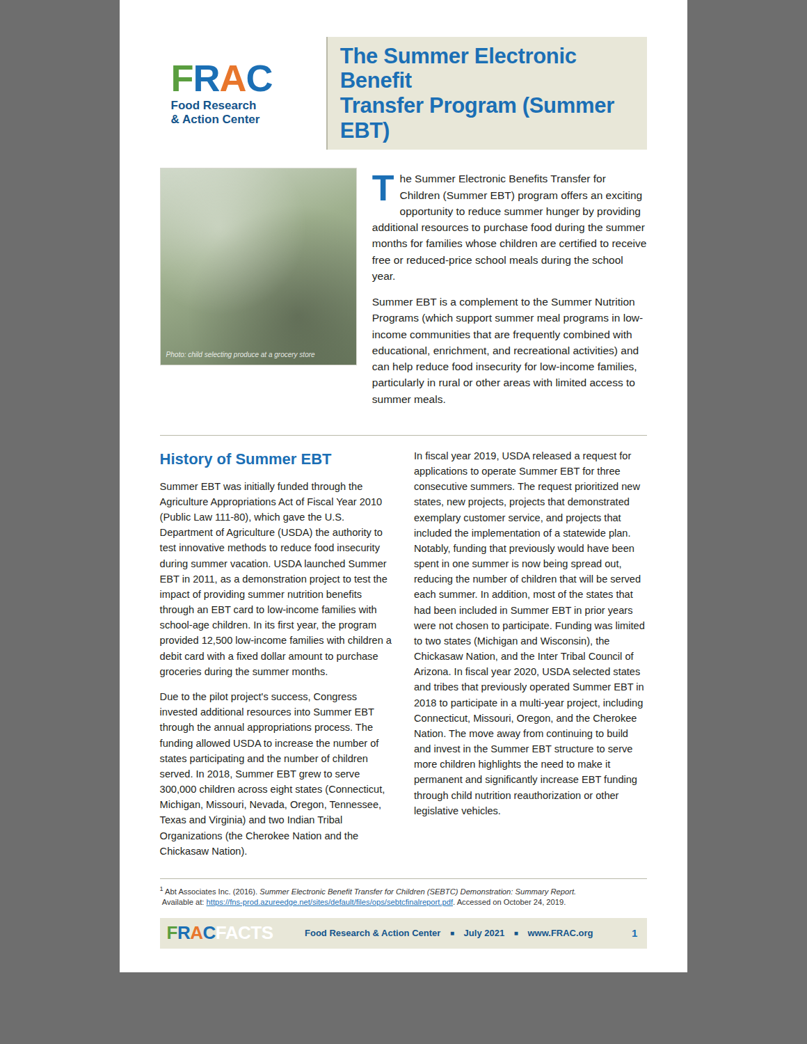FRAC
Food Research
& Action Center
The Summer Electronic Benefit
Transfer Program (Summer EBT)
Photo: child selecting produce at a grocery store
The Summer Electronic Benefits Transfer for Children (Summer EBT) program offers an exciting opportunity to reduce summer hunger by providing additional resources to purchase food during the summer months for families whose children are certified to receive free or reduced-price school meals during the school year.
Summer EBT is a complement to the Summer Nutrition Programs (which support summer meal programs in low-income communities that are frequently combined with educational, enrichment, and recreational activities) and can help reduce food insecurity for low-income families, particularly in rural or other areas with limited access to summer meals.
History of Summer EBT
Summer EBT was initially funded through the Agriculture Appropriations Act of Fiscal Year 2010 (Public Law 111-80), which gave the U.S. Department of Agriculture (USDA) the authority to test innovative methods to reduce food insecurity during summer vacation. USDA launched Summer EBT in 2011, as a demonstration project to test the impact of providing summer nutrition benefits through an EBT card to low-income families with school-age children. In its first year, the program provided 12,500 low-income families with children a debit card with a fixed dollar amount to purchase groceries during the summer months.
Due to the pilot project's success, Congress invested additional resources into Summer EBT through the annual appropriations process. The funding allowed USDA to increase the number of states participating and the number of children served. In 2018, Summer EBT grew to serve 300,000 children across eight states (Connecticut, Michigan, Missouri, Nevada, Oregon, Tennessee, Texas and Virginia) and two Indian Tribal Organizations (the Cherokee Nation and the Chickasaw Nation).
In fiscal year 2019, USDA released a request for applications to operate Summer EBT for three consecutive summers. The request prioritized new states, new projects, projects that demonstrated exemplary customer service, and projects that included the implementation of a statewide plan. Notably, funding that previously would have been spent in one summer is now being spread out, reducing the number of children that will be served each summer. In addition, most of the states that had been included in Summer EBT in prior years were not chosen to participate. Funding was limited to two states (Michigan and Wisconsin), the Chickasaw Nation, and the Inter Tribal Council of Arizona. In fiscal year 2020, USDA selected states and tribes that previously operated Summer EBT in 2018 to participate in a multi-year project, including Connecticut, Missouri, Oregon, and the Cherokee Nation. The move away from continuing to build and invest in the Summer EBT structure to serve more children highlights the need to make it permanent and significantly increase EBT funding through child nutrition reauthorization or other legislative vehicles.
1 Abt Associates Inc. (2016). Summer Electronic Benefit Transfer for Children (SEBTC) Demonstration: Summary Report.
Available at: https://fns-prod.azureedge.net/sites/default/files/ops/sebtcfinalreport.pdf. Accessed on October 24, 2019.
FRACFACTS
Food Research & Action Center ■ July 2021 ■ www.FRAC.org
1